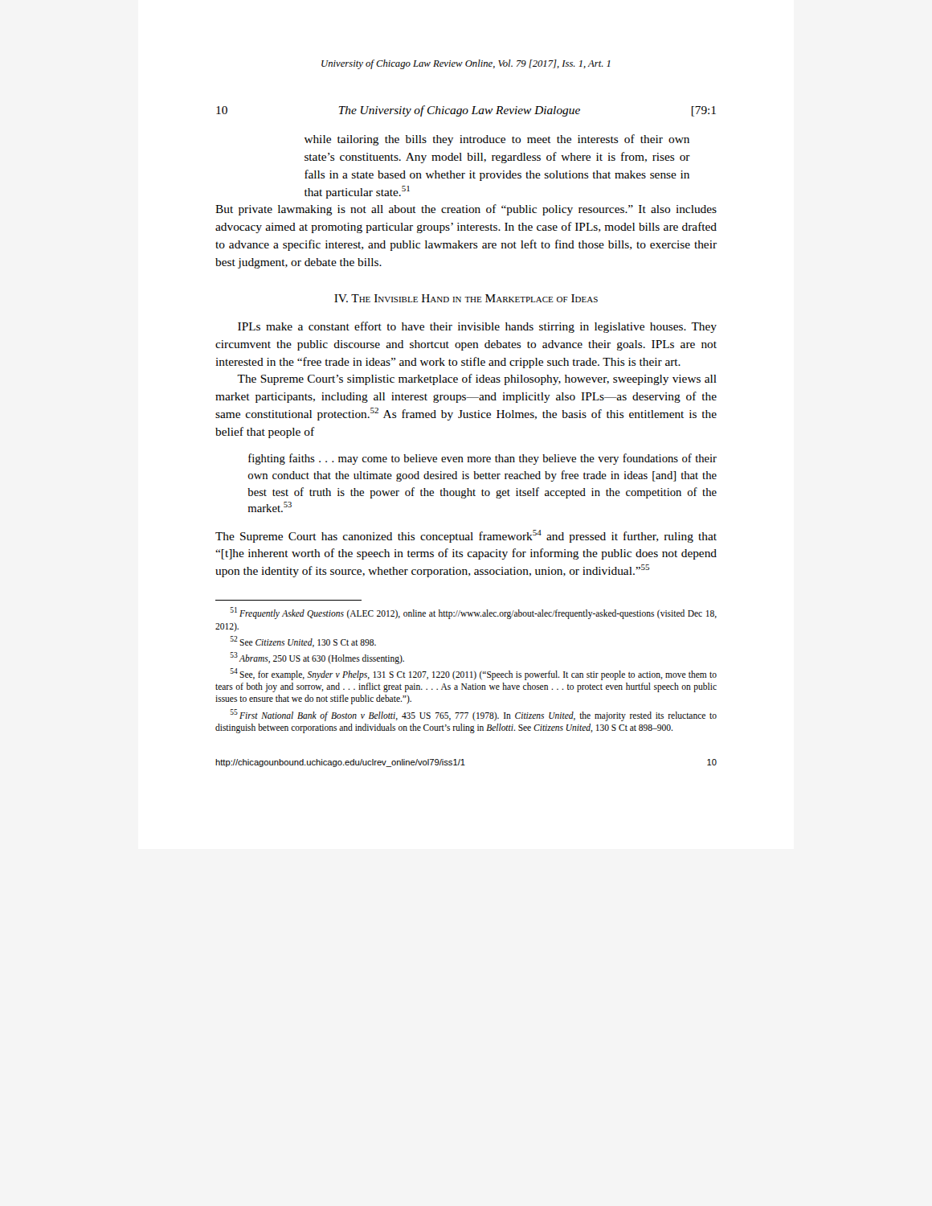University of Chicago Law Review Online, Vol. 79 [2017], Iss. 1, Art. 1
10 The University of Chicago Law Review Dialogue [79:1
while tailoring the bills they introduce to meet the interests of their own state’s constituents. Any model bill, regardless of where it is from, rises or falls in a state based on whether it provides the solutions that makes sense in that particular state.51
But private lawmaking is not all about the creation of “public policy resources.” It also includes advocacy aimed at promoting particular groups’ interests. In the case of IPLs, model bills are drafted to advance a specific interest, and public lawmakers are not left to find those bills, to exercise their best judgment, or debate the bills.
IV. The Invisible Hand in the Marketplace of Ideas
IPLs make a constant effort to have their invisible hands stirring in legislative houses. They circumvent the public discourse and shortcut open debates to advance their goals. IPLs are not interested in the “free trade in ideas” and work to stifle and cripple such trade. This is their art.
The Supreme Court’s simplistic marketplace of ideas philosophy, however, sweepingly views all market participants, including all interest groups—and implicitly also IPLs—as deserving of the same constitutional protection.52 As framed by Justice Holmes, the basis of this entitlement is the belief that people of
fighting faiths . . . may come to believe even more than they believe the very foundations of their own conduct that the ultimate good desired is better reached by free trade in ideas [and] that the best test of truth is the power of the thought to get itself accepted in the competition of the market.53
The Supreme Court has canonized this conceptual framework54 and pressed it further, ruling that “[t]he inherent worth of the speech in terms of its capacity for informing the public does not depend upon the identity of its source, whether corporation, association, union, or individual.”55
51 Frequently Asked Questions (ALEC 2012), online at http://www.alec.org/about-alec/frequently-asked-questions (visited Dec 18, 2012).
52 See Citizens United, 130 S Ct at 898.
53 Abrams, 250 US at 630 (Holmes dissenting).
54 See, for example, Snyder v Phelps, 131 S Ct 1207, 1220 (2011) (“Speech is powerful. It can stir people to action, move them to tears of both joy and sorrow, and . . . inflict great pain. . . . As a Nation we have chosen . . . to protect even hurtful speech on public issues to ensure that we do not stifle public debate.”).
55 First National Bank of Boston v Bellotti, 435 US 765, 777 (1978). In Citizens United, the majority rested its reluctance to distinguish between corporations and individuals on the Court’s ruling in Bellotti. See Citizens United, 130 S Ct at 898–900.
http://chicagounbound.uchicago.edu/uclrev_online/vol79/iss1/1 10